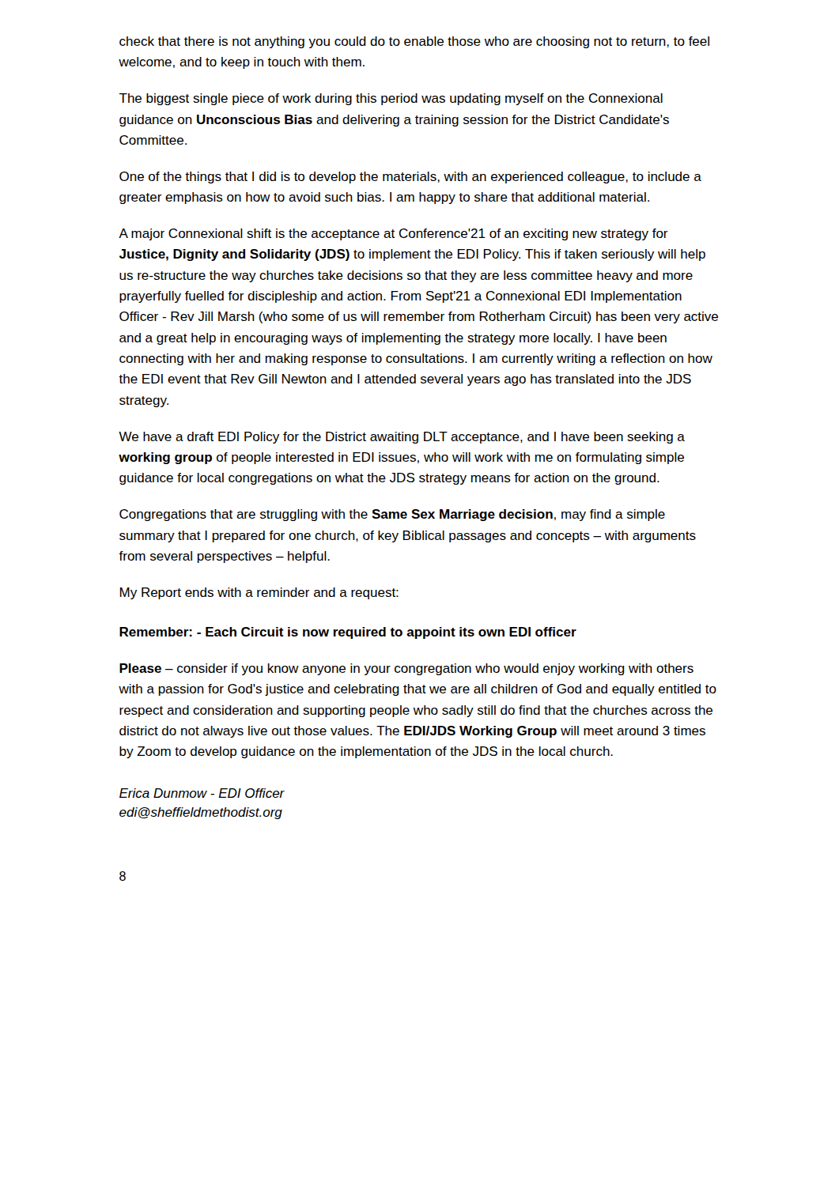check that there is not anything you could do to enable those who are choosing not to return, to feel welcome, and to keep in touch with them.
The biggest single piece of work during this period was updating myself on the Connexional guidance on Unconscious Bias and delivering a training session for the District Candidate's Committee.
One of the things that I did is to develop the materials, with an experienced colleague, to include a greater emphasis on how to avoid such bias. I am happy to share that additional material.
A major Connexional shift is the acceptance at Conference'21 of an exciting new strategy for Justice, Dignity and Solidarity (JDS) to implement the EDI Policy. This if taken seriously will help us re-structure the way churches take decisions so that they are less committee heavy and more prayerfully fuelled for discipleship and action. From Sept'21 a Connexional EDI Implementation Officer - Rev Jill Marsh (who some of us will remember from Rotherham Circuit) has been very active and a great help in encouraging ways of implementing the strategy more locally. I have been connecting with her and making response to consultations. I am currently writing a reflection on how the EDI event that Rev Gill Newton and I attended several years ago has translated into the JDS strategy.
We have a draft EDI Policy for the District awaiting DLT acceptance, and I have been seeking a working group of people interested in EDI issues, who will work with me on formulating simple guidance for local congregations on what the JDS strategy means for action on the ground.
Congregations that are struggling with the Same Sex Marriage decision, may find a simple summary that I prepared for one church, of key Biblical passages and concepts – with arguments from several perspectives – helpful.
My Report ends with a reminder and a request:
Remember: - Each Circuit is now required to appoint its own EDI officer
Please – consider if you know anyone in your congregation who would enjoy working with others with a passion for God's justice and celebrating that we are all children of God and equally entitled to respect and consideration and supporting people who sadly still do find that the churches across the district do not always live out those values. The EDI/JDS Working Group will meet around 3 times by Zoom to develop guidance on the implementation of the JDS in the local church.
Erica Dunmow - EDI Officer
edi@sheffieldmethodist.org
8